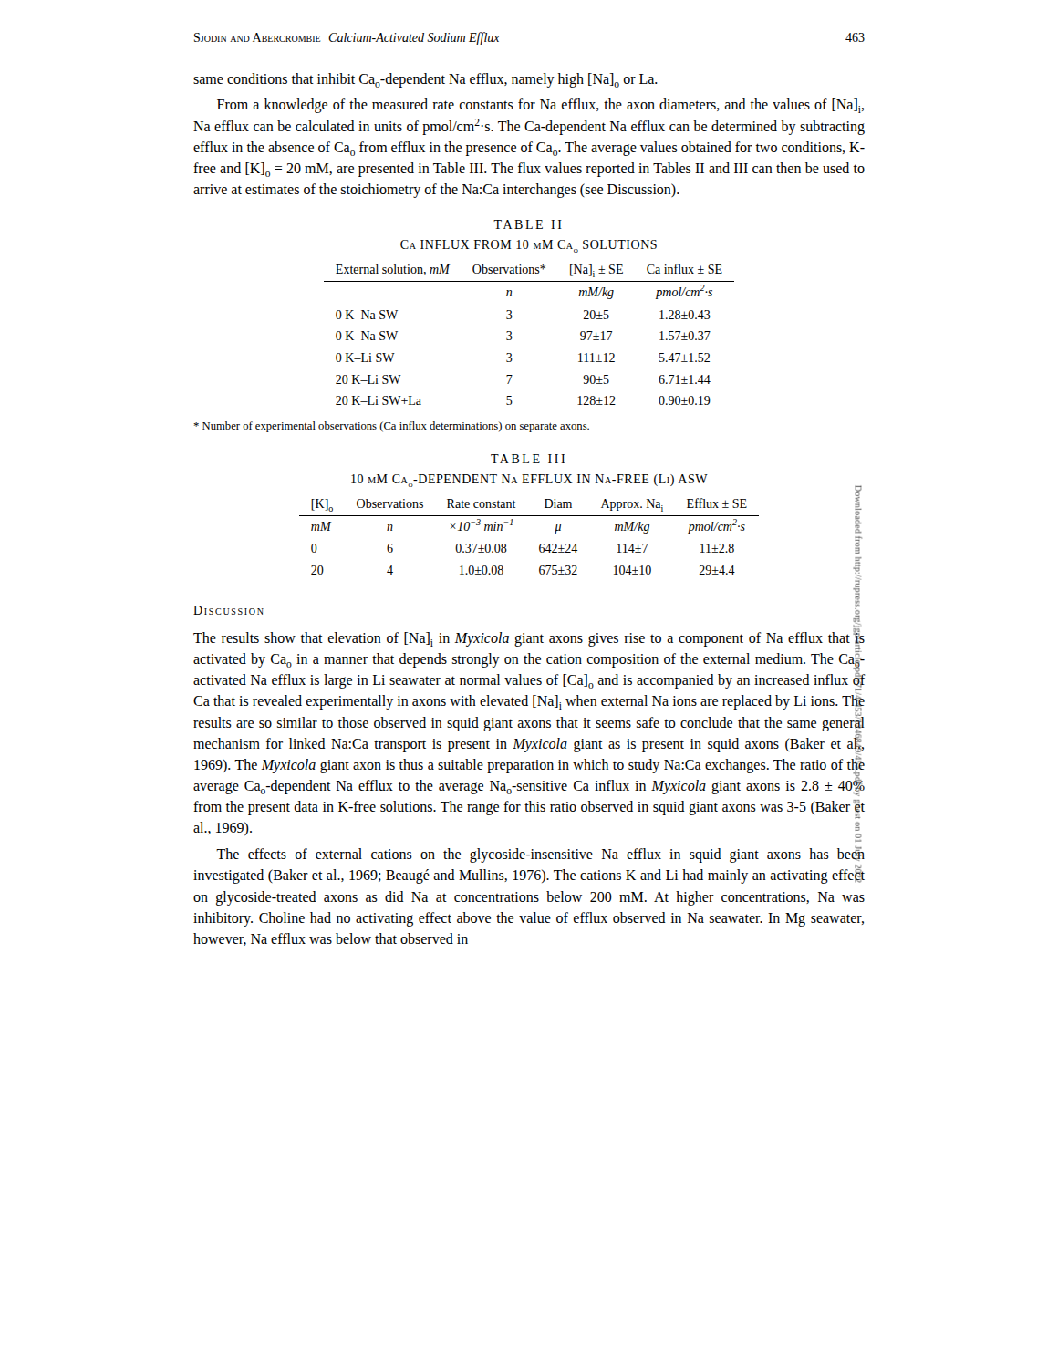Downloaded from http://rupress.org/jgp/article-pdf/71/4/453/1246849/453.pdf by guest on 01 July 2022
Sjodin and Abercrombie Calcium-Activated Sodium Efflux
463
same conditions that inhibit Cao-dependent Na efflux, namely high [Na]o or La.
From a knowledge of the measured rate constants for Na efflux, the axon diameters, and the values of [Na]i, Na efflux can be calculated in units of pmol/cm2·s. The Ca-dependent Na efflux can be determined by subtracting efflux in the absence of Cao from efflux in the presence of Cao. The average values obtained for two conditions, K-free and [K]o = 20 mM, are presented in Table III. The flux values reported in Tables II and III can then be used to arrive at estimates of the stoichiometry of the Na:Ca interchanges (see Discussion).
TABLE II Ca INFLUX FROM 10 mM Ca o SOLUTIONS
| External solution, mM | Observations* | [Na] i ± SE | Ca influx ± SE |
| --- | --- | --- | --- |
| | n | mM/kg | pmol/cm 2 ·s |
| 0 K–Na SW | 3 | 20±5 | 1.28±0.43 |
| 0 K–Na SW | 3 | 97±17 | 1.57±0.37 |
| 0 K–Li SW | 3 | 111±12 | 5.47±1.52 |
| 20 K–Li SW | 7 | 90±5 | 6.71±1.44 |
| 20 K–Li SW+La | 5 | 128±12 | 0.90±0.19 |
* Number of experimental observations (Ca influx determinations) on separate axons.
TABLE III 10 mM Ca o -DEPENDENT Na EFFLUX IN Na-FREE (Li) ASW
| [K] o | Observations | Rate constant | Diam | Approx. Na i | Efflux ± SE |
| --- | --- | --- | --- | --- | --- |
| mM | n | ×10 −3 min −1 | μ | mM/kg | pmol/cm 2 ·s |
| 0 | 6 | 0.37±0.08 | 642±24 | 114±7 | 11±2.8 |
| 20 | 4 | 1.0±0.08 | 675±32 | 104±10 | 29±4.4 |
Discussion
The results show that elevation of [Na]i in Myxicola giant axons gives rise to a component of Na efflux that is activated by Cao in a manner that depends strongly on the cation composition of the external medium. The Cao-activated Na efflux is large in Li seawater at normal values of [Ca]o and is accompanied by an increased influx of Ca that is revealed experimentally in axons with elevated [Na]i when external Na ions are replaced by Li ions. The results are so similar to those observed in squid giant axons that it seems safe to conclude that the same general mechanism for linked Na:Ca transport is present in Myxicola giant as is present in squid axons (Baker et al., 1969). The Myxicola giant axon is thus a suitable preparation in which to study Na:Ca exchanges. The ratio of the average Cao-dependent Na efflux to the average Nao-sensitive Ca influx in Myxicola giant axons is 2.8 ± 40% from the present data in K-free solutions. The range for this ratio observed in squid giant axons was 3-5 (Baker et al., 1969).
The effects of external cations on the glycoside-insensitive Na efflux in squid giant axons has been investigated (Baker et al., 1969; Beaugé and Mullins, 1976). The cations K and Li had mainly an activating effect on glycoside-treated axons as did Na at concentrations below 200 mM. At higher concentrations, Na was inhibitory. Choline had no activating effect above the value of efflux observed in Na seawater. In Mg seawater, however, Na efflux was below that observed in